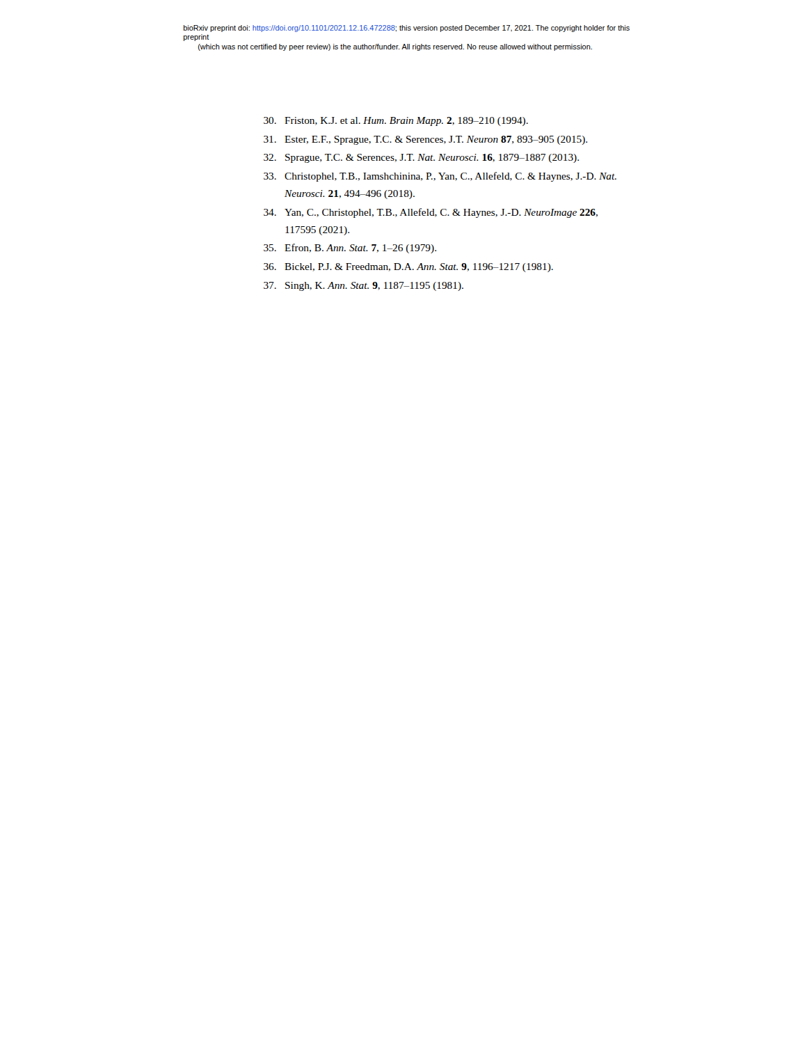bioRxiv preprint doi: https://doi.org/10.1101/2021.12.16.472288; this version posted December 17, 2021. The copyright holder for this preprint (which was not certified by peer review) is the author/funder. All rights reserved. No reuse allowed without permission.
30. Friston, K.J. et al. Hum. Brain Mapp. 2, 189–210 (1994).
31. Ester, E.F., Sprague, T.C. & Serences, J.T. Neuron 87, 893–905 (2015).
32. Sprague, T.C. & Serences, J.T. Nat. Neurosci. 16, 1879–1887 (2013).
33. Christophel, T.B., Iamshchinina, P., Yan, C., Allefeld, C. & Haynes, J.-D. Nat. Neurosci. 21, 494–496 (2018).
34. Yan, C., Christophel, T.B., Allefeld, C. & Haynes, J.-D. NeuroImage 226, 117595 (2021).
35. Efron, B. Ann. Stat. 7, 1–26 (1979).
36. Bickel, P.J. & Freedman, D.A. Ann. Stat. 9, 1196–1217 (1981).
37. Singh, K. Ann. Stat. 9, 1187–1195 (1981).